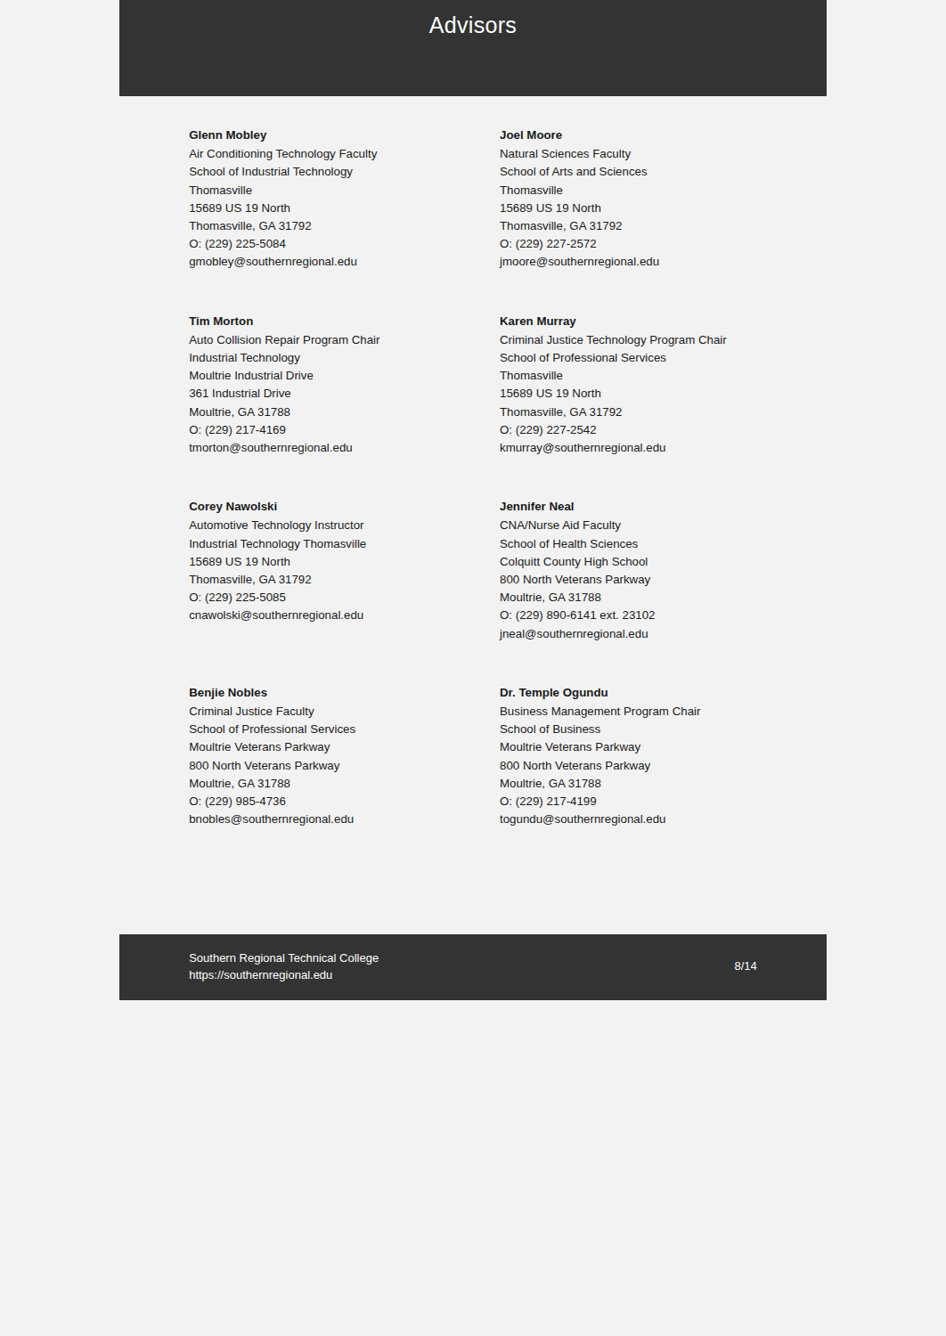Advisors
Glenn Mobley
Air Conditioning Technology Faculty
School of Industrial Technology
Thomasville
15689 US 19 North
Thomasville, GA 31792
O: (229) 225-5084
gmobley@southernregional.edu
Joel Moore
Natural Sciences Faculty
School of Arts and Sciences
Thomasville
15689 US 19 North
Thomasville, GA 31792
O: (229) 227-2572
jmoore@southernregional.edu
Tim Morton
Auto Collision Repair Program Chair
Industrial Technology
Moultrie Industrial Drive
361 Industrial Drive
Moultrie, GA 31788
O: (229) 217-4169
tmorton@southernregional.edu
Karen Murray
Criminal Justice Technology Program Chair
School of Professional Services
Thomasville
15689 US 19 North
Thomasville, GA 31792
O: (229) 227-2542
kmurray@southernregional.edu
Corey Nawolski
Automotive Technology Instructor
Industrial Technology Thomasville
15689 US 19 North
Thomasville, GA 31792
O: (229) 225-5085
cnawolski@southernregional.edu
Jennifer Neal
CNA/Nurse Aid Faculty
School of Health Sciences
Colquitt County High School
800 North Veterans Parkway
Moultrie, GA 31788
O: (229) 890-6141 ext. 23102
jneal@southernregional.edu
Benjie Nobles
Criminal Justice Faculty
School of Professional Services
Moultrie Veterans Parkway
800 North Veterans Parkway
Moultrie, GA 31788
O: (229) 985-4736
bnobles@southernregional.edu
Dr. Temple Ogundu
Business Management Program Chair
School of Business
Moultrie Veterans Parkway
800 North Veterans Parkway
Moultrie, GA 31788
O: (229) 217-4199
togundu@southernregional.edu
Southern Regional Technical College
https://southernregional.edu
8/14